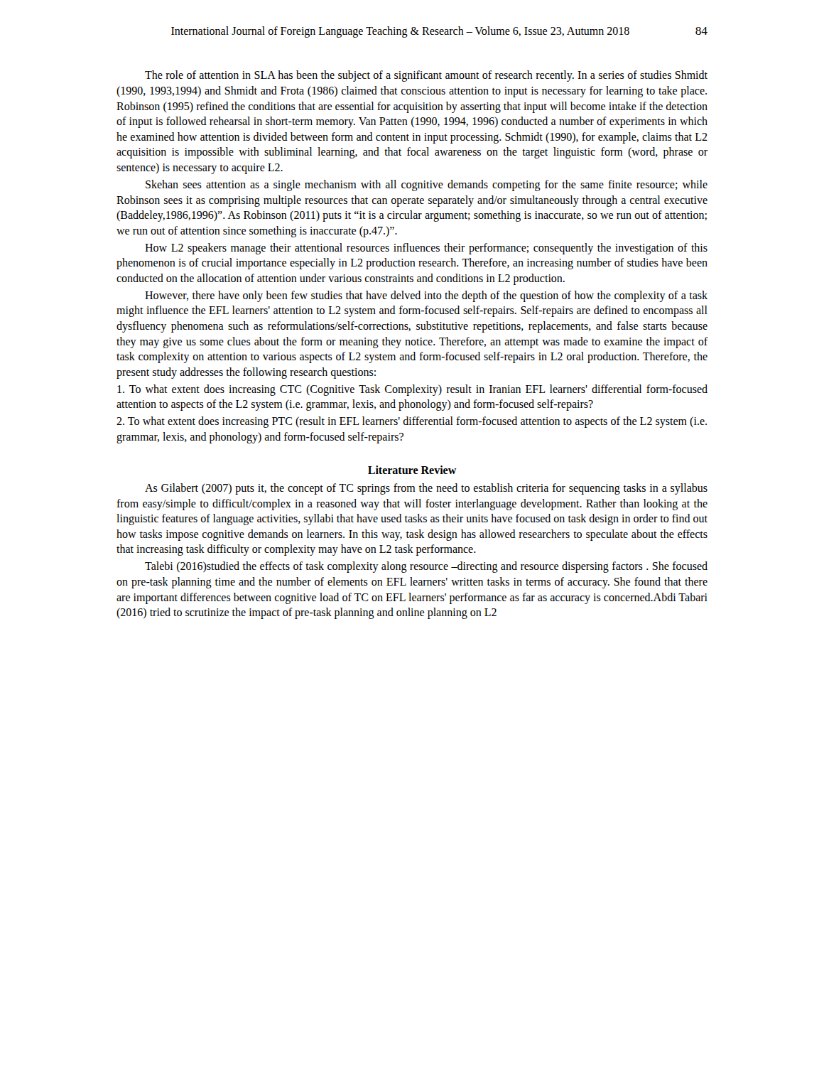International Journal of Foreign Language Teaching & Research – Volume 6, Issue 23, Autumn 2018
84
The role of attention in SLA has been the subject of a significant amount of research recently. In a series of studies Shmidt (1990, 1993,1994) and Shmidt and Frota (1986) claimed that conscious attention to input is necessary for learning to take place. Robinson (1995) refined the conditions that are essential for acquisition by asserting that input will become intake if the detection of input is followed rehearsal in short-term memory. Van Patten (1990, 1994, 1996) conducted a number of experiments in which he examined how attention is divided between form and content in input processing. Schmidt (1990), for example, claims that L2 acquisition is impossible with subliminal learning, and that focal awareness on the target linguistic form (word, phrase or sentence) is necessary to acquire L2.
Skehan sees attention as a single mechanism with all cognitive demands competing for the same finite resource; while Robinson sees it as comprising multiple resources that can operate separately and/or simultaneously through a central executive (Baddeley,1986,1996)”. As Robinson (2011) puts it “it is a circular argument; something is inaccurate, so we run out of attention; we run out of attention since something is inaccurate (p.47.)”.
How L2 speakers manage their attentional resources influences their performance; consequently the investigation of this phenomenon is of crucial importance especially in L2 production research. Therefore, an increasing number of studies have been conducted on the allocation of attention under various constraints and conditions in L2 production.
However, there have only been few studies that have delved into the depth of the question of how the complexity of a task might influence the EFL learners' attention to L2 system and form-focused self-repairs. Self-repairs are defined to encompass all dysfluency phenomena such as reformulations/self-corrections, substitutive repetitions, replacements, and false starts because they may give us some clues about the form or meaning they notice. Therefore, an attempt was made to examine the impact of task complexity on attention to various aspects of L2 system and form-focused self-repairs in L2 oral production. Therefore, the present study addresses the following research questions:
1. To what extent does increasing CTC (Cognitive Task Complexity) result in Iranian EFL learners' differential form-focused attention to aspects of the L2 system (i.e. grammar, lexis, and phonology) and form-focused self-repairs?
2. To what extent does increasing PTC (result in EFL learners' differential form-focused attention to aspects of the L2 system (i.e. grammar, lexis, and phonology) and form-focused self-repairs?
Literature Review
As Gilabert (2007) puts it, the concept of TC springs from the need to establish criteria for sequencing tasks in a syllabus from easy/simple to difficult/complex in a reasoned way that will foster interlanguage development. Rather than looking at the linguistic features of language activities, syllabi that have used tasks as their units have focused on task design in order to find out how tasks impose cognitive demands on learners. In this way, task design has allowed researchers to speculate about the effects that increasing task difficulty or complexity may have on L2 task performance.
Talebi (2016)studied the effects of task complexity along resource –directing and resource dispersing factors . She focused on pre-task planning time and the number of elements on EFL learners' written tasks in terms of accuracy. She found that there are important differences between cognitive load of TC on EFL learners' performance as far as accuracy is concerned.Abdi Tabari (2016) tried to scrutinize the impact of pre-task planning and online planning on L2